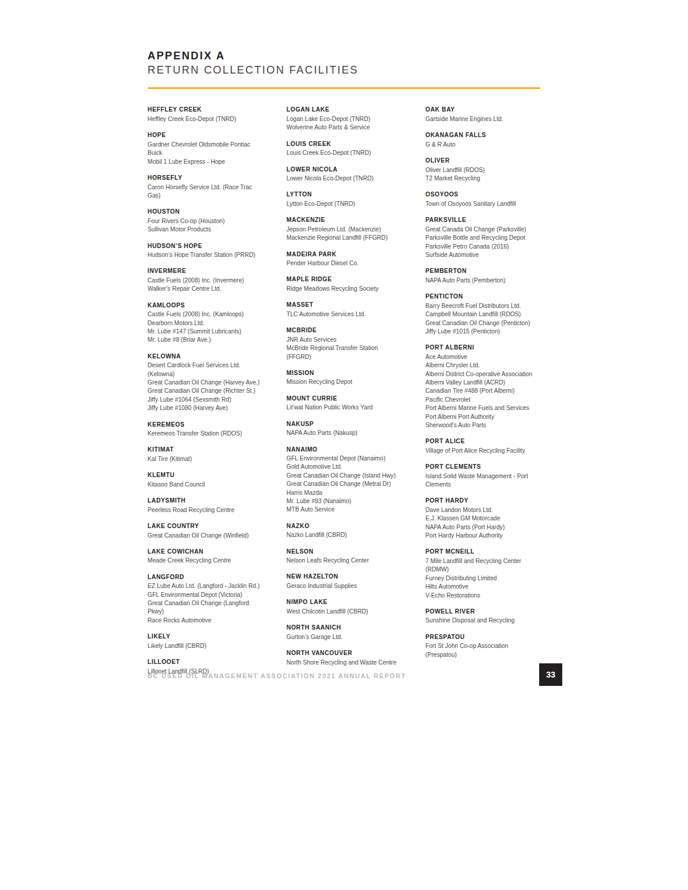Appendix A
Return Collection Facilities
Heffley Creek
Heffley Creek Eco-Depot (TNRD)
Hope
Gardner Chevrolet Oldsmobile Pontiac Buick
Mobil 1 Lube Express - Hope
Horsefly
Caron Horsefly Service Ltd. (Race Trac Gas)
Houston
Four Rivers Co-op (Houston)
Sullivan Motor Products
Hudson’s Hope
Hudson’s Hope Transfer Station (PRRD)
Invermere
Castle Fuels (2008) Inc. (Invermere)
Walker’s Repair Centre Ltd.
Kamloops
Castle Fuels (2008) Inc. (Kamloops)
Dearborn Motors Ltd.
Mr. Lube #147 (Summit Lubricants)
Mr. Lube #8 (Briar Ave.)
Kelowna
Desert Cardlock Fuel Services Ltd. (Kelowna)
Great Canadian Oil Change (Harvey Ave.)
Great Canadian Oil Change (Richter St.)
Jiffy Lube #1064 (Sexsmith Rd)
Jiffy Lube #1080 (Harvey Ave)
Keremeos
Keremeos Transfer Station (RDOS)
Kitimat
Kal Tire (Kitimat)
Klemtu
Kitasoo Band Council
Ladysmith
Peerless Road Recycling Centre
Lake Country
Great Canadian Oil Change (Winfield)
Lake Cowichan
Meade Creek Recycling Centre
Langford
EZ Lube Auto Ltd. (Langford - Jacklin Rd.)
GFL Environmental Depot (Victoria)
Great Canadian Oil Change (Langford Pkwy)
Race Rocks Automotive
Likely
Likely Landfill (CBRD)
Lillooet
Lillooet Landfill (SLRD)
Logan Lake
Logan Lake Eco-Depot (TNRD)
Wolverine Auto Parts & Service
Louis Creek
Louis Creek Eco-Depot (TNRD)
Lower Nicola
Lower Nicola Eco-Depot (TNRD)
Lytton
Lytton Eco-Depot (TNRD)
Mackenzie
Jepson Petroleum Ltd. (Mackenzie)
Mackenzie Regional Landfill (FFGRD)
Madeira Park
Pender Harbour Diesel Co.
Maple Ridge
Ridge Meadows Recycling Society
Masset
TLC Automotive Services Ltd.
McBride
JNR Auto Services
McBride Regional Transfer Station (FFGRD)
Mission
Mission Recycling Depot
Mount Currie
Lil’wat Nation Public Works Yard
Nakusp
NAPA Auto Parts (Nakusp)
Nanaimo
GFL Environmental Depot (Nanaimo)
Gold Automotive Ltd.
Great Canadian Oil Change (Island Hwy)
Great Canadian Oil Change (Metral Dr)
Harris Mazda
Mr. Lube #93 (Nanaimo)
MTB Auto Service
Nazko
Nazko Landfill (CBRD)
Nelson
Nelson Leafs Recycling Center
New Hazelton
Geraco Industrial Supplies
Nimpo Lake
West Chilcotin Landfill (CBRD)
North Saanich
Gurton’s Garage Ltd.
North Vancouver
North Shore Recycling and Waste Centre
Oak Bay
Gartside Marine Engines Ltd.
Okanagan Falls
G & R Auto
Oliver
Oliver Landfill (RDOS)
T2 Market Recycling
Osoyoos
Town of Osoyoos Sanitary Landfill
Parksville
Great Canada Oil Change (Parksville)
Parksville Bottle and Recycling Depot
Parksville Petro Canada (2016)
Surfside Automotive
Pemberton
NAPA Auto Parts (Pemberton)
Penticton
Barry Beecroft Fuel Distributors Ltd.
Campbell Mountain Landfill (RDOS)
Great Canadian Oil Change (Penticton)
Jiffy Lube #1015 (Penticton)
Port Alberni
Ace Automotive
Alberni Chrysler Ltd.
Alberni District Co-operative Association
Alberni Valley Landfill (ACRD)
Canadian Tire #488 (Port Alberni)
Pacific Chevrolet
Port Alberni Marine Fuels and Services
Port Alberni Port Authority
Sherwood’s Auto Parts
Port Alice
Village of Port Alice Recycling Facility
Port Clements
Island Solid Waste Management - Port Clements
Port Hardy
Dave Landon Motors Ltd.
E.J. Klassen GM Motorcade
NAPA Auto Parts (Port Hardy)
Port Hardy Harbour Authority
Port McNeill
7 Mile Landfill and Recycling Center (RDMW)
Furney Distributing Limited
Hilts Automotive
V-Echo Restorations
Powell River
Sunshine Disposal and Recycling
Prespatou
Fort St John Co-op Association (Prespatou)
BC Used Oil Management Association 2021 Annual Report
33